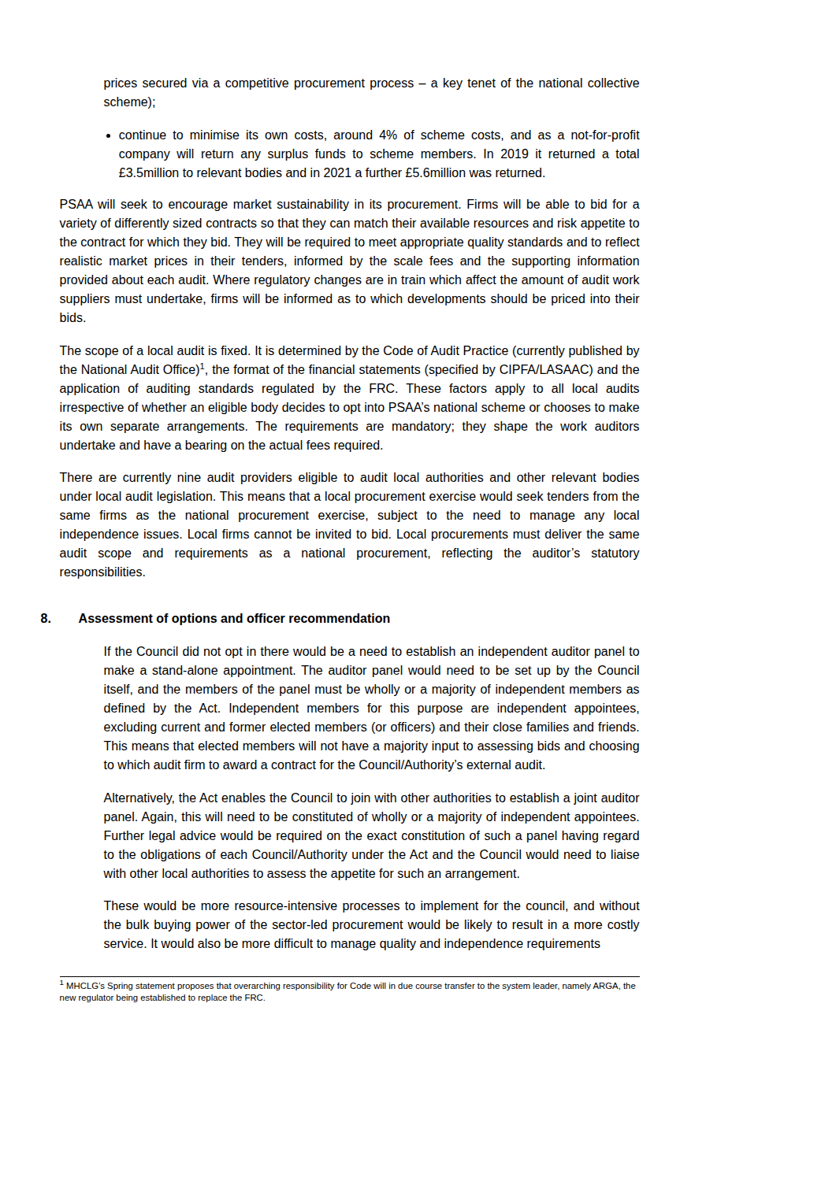prices secured via a competitive procurement process – a key tenet of the national collective scheme);
continue to minimise its own costs, around 4% of scheme costs, and as a not-for-profit company will return any surplus funds to scheme members. In 2019 it returned a total £3.5million to relevant bodies and in 2021 a further £5.6million was returned.
PSAA will seek to encourage market sustainability in its procurement. Firms will be able to bid for a variety of differently sized contracts so that they can match their available resources and risk appetite to the contract for which they bid. They will be required to meet appropriate quality standards and to reflect realistic market prices in their tenders, informed by the scale fees and the supporting information provided about each audit. Where regulatory changes are in train which affect the amount of audit work suppliers must undertake, firms will be informed as to which developments should be priced into their bids.
The scope of a local audit is fixed. It is determined by the Code of Audit Practice (currently published by the National Audit Office)1, the format of the financial statements (specified by CIPFA/LASAAC) and the application of auditing standards regulated by the FRC. These factors apply to all local audits irrespective of whether an eligible body decides to opt into PSAA’s national scheme or chooses to make its own separate arrangements. The requirements are mandatory; they shape the work auditors undertake and have a bearing on the actual fees required.
There are currently nine audit providers eligible to audit local authorities and other relevant bodies under local audit legislation. This means that a local procurement exercise would seek tenders from the same firms as the national procurement exercise, subject to the need to manage any local independence issues. Local firms cannot be invited to bid. Local procurements must deliver the same audit scope and requirements as a national procurement, reflecting the auditor’s statutory responsibilities.
8. Assessment of options and officer recommendation
If the Council did not opt in there would be a need to establish an independent auditor panel to make a stand-alone appointment. The auditor panel would need to be set up by the Council itself, and the members of the panel must be wholly or a majority of independent members as defined by the Act. Independent members for this purpose are independent appointees, excluding current and former elected members (or officers) and their close families and friends. This means that elected members will not have a majority input to assessing bids and choosing to which audit firm to award a contract for the Council/Authority’s external audit.
Alternatively, the Act enables the Council to join with other authorities to establish a joint auditor panel. Again, this will need to be constituted of wholly or a majority of independent appointees. Further legal advice would be required on the exact constitution of such a panel having regard to the obligations of each Council/Authority under the Act and the Council would need to liaise with other local authorities to assess the appetite for such an arrangement.
These would be more resource-intensive processes to implement for the council, and without the bulk buying power of the sector-led procurement would be likely to result in a more costly service. It would also be more difficult to manage quality and independence requirements
1 MHCLG’s Spring statement proposes that overarching responsibility for Code will in due course transfer to the system leader, namely ARGA, the new regulator being established to replace the FRC.